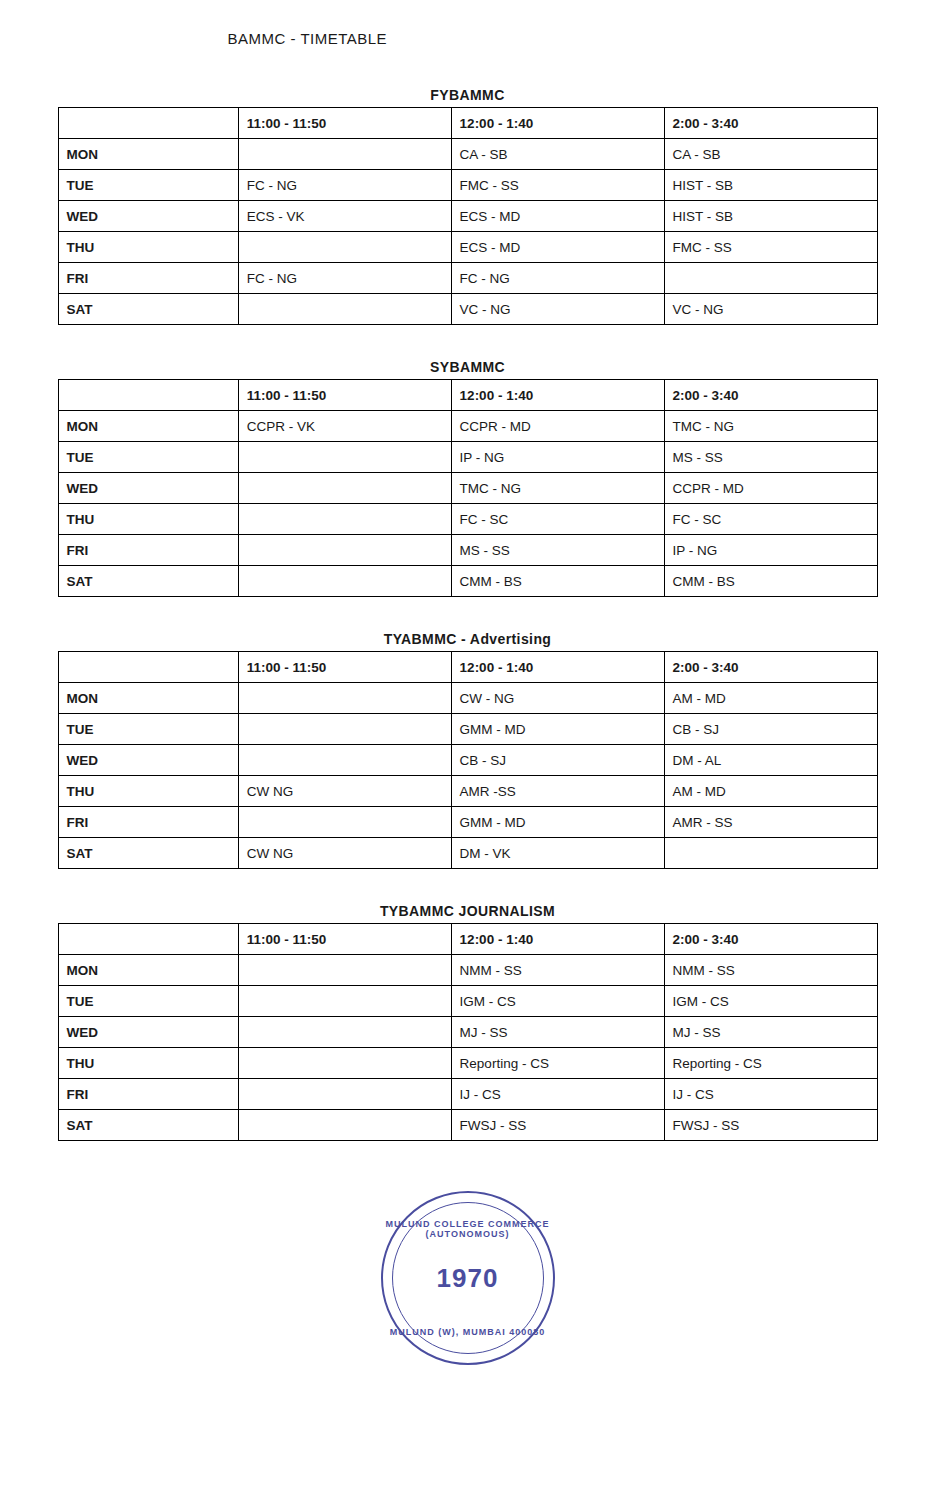BAMMC - TIMETABLE
FYBAMMC
| | 11:00 - 11:50 | 12:00 - 1:40 | 2:00 - 3:40 |
| --- | --- | --- | --- |
| MON | | CA - SB | CA - SB |
| TUE | FC - NG | FMC - SS | HIST - SB |
| WED | ECS - VK | ECS - MD | HIST - SB |
| THU | | ECS - MD | FMC - SS |
| FRI | FC - NG | FC - NG | |
| SAT | | VC - NG | VC - NG |
SYBAMMC
| | 11:00 - 11:50 | 12:00 - 1:40 | 2:00 - 3:40 |
| --- | --- | --- | --- |
| MON | CCPR - VK | CCPR - MD | TMC - NG |
| TUE | | IP - NG | MS - SS |
| WED | | TMC - NG | CCPR - MD |
| THU | | FC - SC | FC - SC |
| FRI | | MS - SS | IP - NG |
| SAT | | CMM - BS | CMM - BS |
TYABMMC - Advertising
| | 11:00 - 11:50 | 12:00 - 1:40 | 2:00 - 3:40 |
| --- | --- | --- | --- |
| MON | | CW - NG | AM - MD |
| TUE | | GMM - MD | CB - SJ |
| WED | | CB - SJ | DM - AL |
| THU | CW NG | AMR -SS | AM - MD |
| FRI | | GMM - MD | AMR - SS |
| SAT | CW NG | DM - VK | |
TYBAMMC JOURNALISM
| | 11:00 - 11:50 | 12:00 - 1:40 | 2:00 - 3:40 |
| --- | --- | --- | --- |
| MON | | NMM - SS | NMM - SS |
| TUE | | IGM - CS | IGM - CS |
| WED | | MJ - SS | MJ - SS |
| THU | | Reporting - CS | Reporting - CS |
| FRI | | IJ - CS | IJ - CS |
| SAT | | FWSJ - SS | FWSJ - SS |
MULUND COLLEGE COMMERCE (AUTONOMOUS)
1970
MULUND (W), MUMBAI 400080